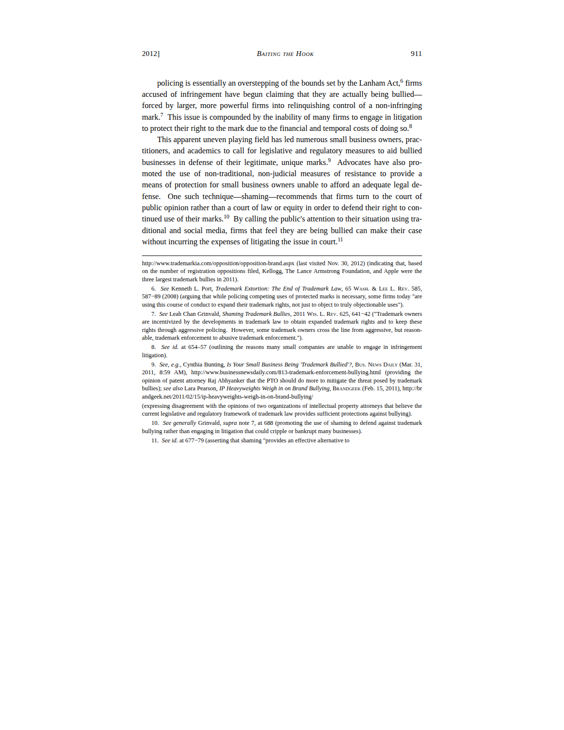2012] Baiting the Hook 911
policing is essentially an overstepping of the bounds set by the Lanham Act,6 firms accused of infringement have begun claiming that they are actually being bullied—forced by larger, more powerful firms into relinquishing control of a non-infringing mark.7 This issue is compounded by the inability of many firms to engage in litigation to protect their right to the mark due to the financial and temporal costs of doing so.8
This apparent uneven playing field has led numerous small business owners, practitioners, and academics to call for legislative and regulatory measures to aid bullied businesses in defense of their legitimate, unique marks.9 Advocates have also promoted the use of non-traditional, non-judicial measures of resistance to provide a means of protection for small business owners unable to afford an adequate legal defense. One such technique—shaming—recommends that firms turn to the court of public opinion rather than a court of law or equity in order to defend their right to continued use of their marks.10 By calling the public's attention to their situation using traditional and social media, firms that feel they are being bullied can make their case without incurring the expenses of litigating the issue in court.11
http://www.trademarkia.com/opposition/opposition-brand.aspx (last visited Nov. 30, 2012) (indicating that, based on the number of registration oppositions filed, Kellogg, The Lance Armstrong Foundation, and Apple were the three largest trademark bullies in 2011).
6. See Kenneth L. Port, Trademark Extortion: The End of Trademark Law, 65 Wash. & Lee L. Rev. 585, 587−89 (2008) (arguing that while policing competing uses of protected marks is necessary, some firms today "are using this course of conduct to expand their trademark rights, not just to object to truly objectionable uses").
7. See Leah Chan Grinvald, Shaming Trademark Bullies, 2011 Wis. L. Rev. 625, 641−42 ("Trademark owners are incentivized by the developments in trademark law to obtain expanded trademark rights and to keep these rights through aggressive policing. However, some trademark owners cross the line from aggressive, but reasonable, trademark enforcement to abusive trademark enforcement.").
8. See id. at 654–57 (outlining the reasons many small companies are unable to engage in infringement litigation).
9. See, e.g., Cynthia Bunting, Is Your Small Business Being 'Trademark Bullied'?, Bus. News Daily (Mar. 31, 2011, 8:59 AM), http://www.businessnewsdaily.com/813-trademark-enforcement-bullying.html (providing the opinion of patent attorney Raj Abhyanker that the PTO should do more to mitigate the threat posed by trademark bullies); see also Lara Pearson, IP Heavyweights Weigh in on Brand Bullying, Brandgeek (Feb. 15, 2011), http://brandgeek.net/2011/02/15/ip-heavyweights-weigh-in-on-brand-bullying/
(expressing disagreement with the opinions of two organizations of intellectual property attorneys that believe the current legislative and regulatory framework of trademark law provides sufficient protections against bullying).
10. See generally Grinvald, supra note 7, at 688 (promoting the use of shaming to defend against trademark bullying rather than engaging in litigation that could cripple or bankrupt many businesses).
11. See id. at 677−79 (asserting that shaming "provides an effective alternative to